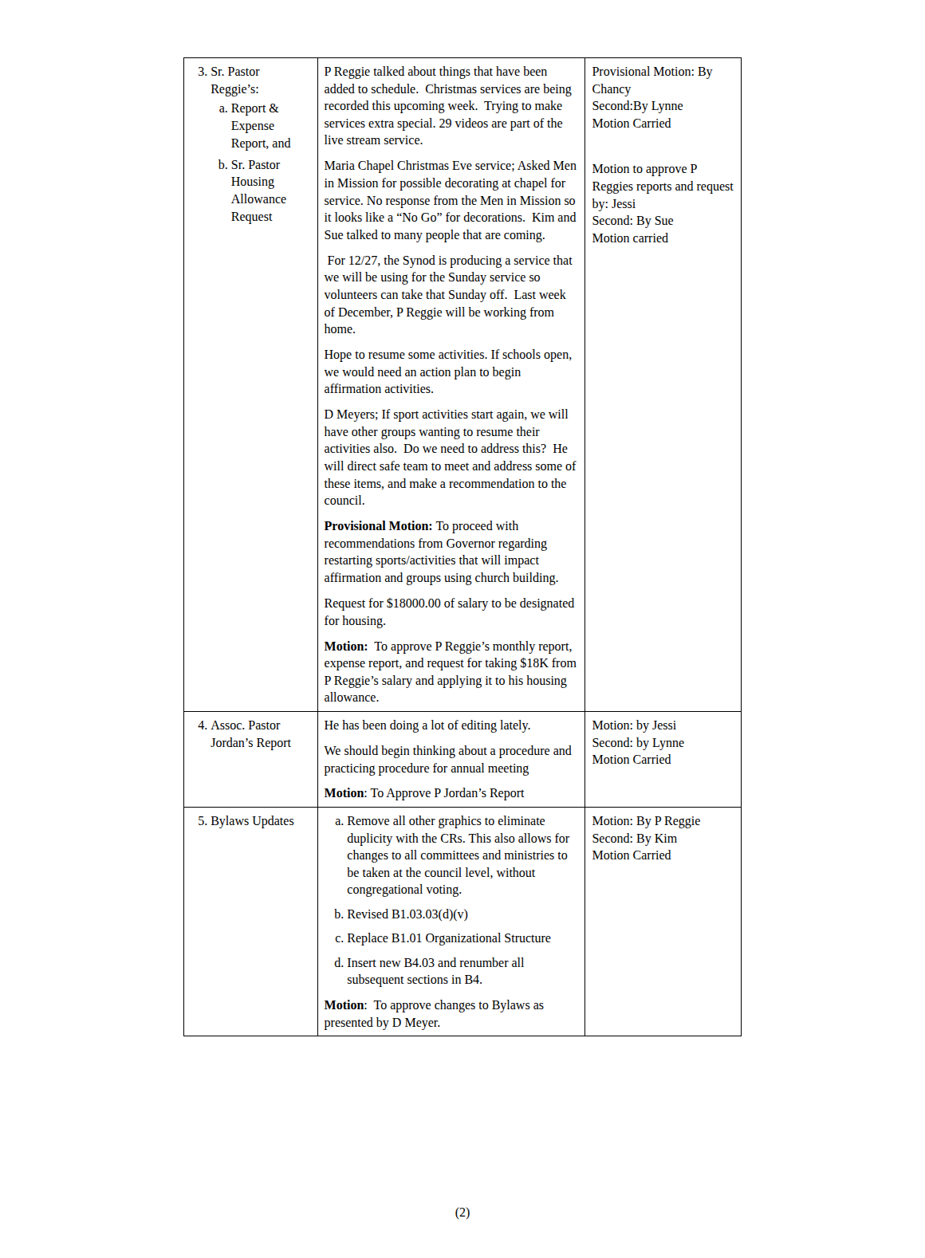| Sr. Pastor Reggie’s: Report & Expense Report, and Sr. Pastor Housing Allowance Request | P Reggie talked about things that have been added to schedule. Christmas services are being recorded this upcoming week. Trying to make services extra special. 29 videos are part of the live stream service. Maria Chapel Christmas Eve service; Asked Men in Mission for possible decorating at chapel for service. No response from the Men in Mission so it looks like a “No Go” for decorations. Kim and Sue talked to many people that are coming. For 12/27, the Synod is producing a service that we will be using for the Sunday service so volunteers can take that Sunday off. Last week of December, P Reggie will be working from home. Hope to resume some activities. If schools open, we would need an action plan to begin affirmation activities. D Meyers; If sport activities start again, we will have other groups wanting to resume their activities also. Do we need to address this? He will direct safe team to meet and address some of these items, and make a recommendation to the council. Provisional Motion: To proceed with recommendations from Governor regarding restarting sports/activities that will impact affirmation and groups using church building. Request for $18000.00 of salary to be designated for housing. Motion: To approve P Reggie’s monthly report, expense report, and request for taking $18K from P Reggie’s salary and applying it to his housing allowance. | Provisional Motion: By Chancy Second:By Lynne Motion Carried Motion to approve P Reggies reports and request by: Jessi Second: By Sue Motion carried |
| Assoc. Pastor Jordan’s Report | He has been doing a lot of editing lately. We should begin thinking about a procedure and practicing procedure for annual meeting Motion : To Approve P Jordan’s Report | Motion: by Jessi Second: by Lynne Motion Carried |
| Bylaws Updates | Remove all other graphics to eliminate duplicity with the CRs. This also allows for changes to all committees and ministries to be taken at the council level, without congregational voting. Revised B1.03.03(d)(v) Replace B1.01 Organizational Structure Insert new B4.03 and renumber all subsequent sections in B4. Motion : To approve changes to Bylaws as presented by D Meyer. | Motion: By P Reggie Second: By Kim Motion Carried |
(2)